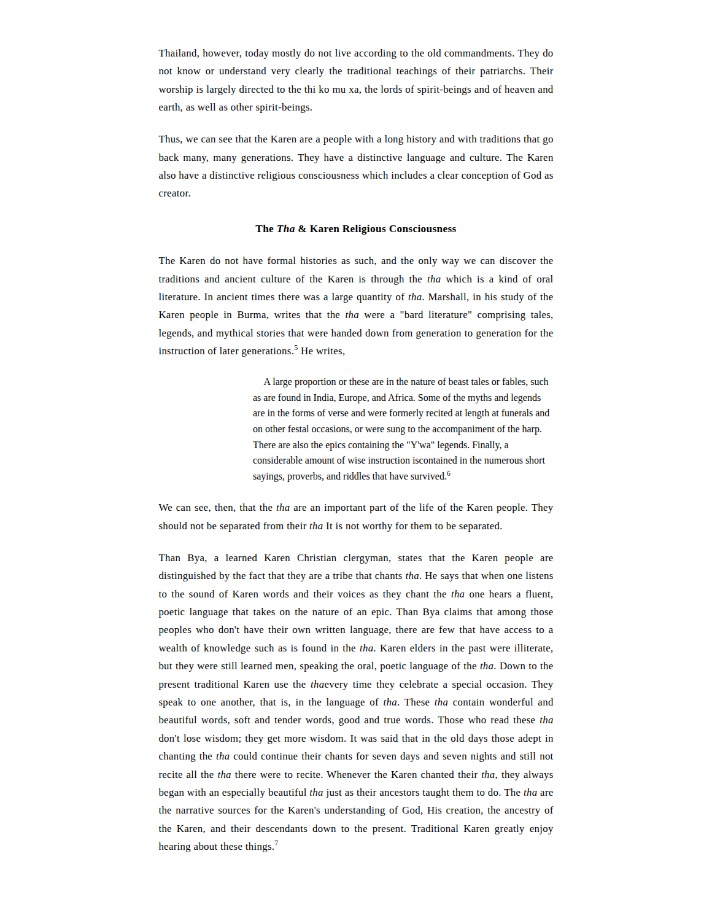Thailand, however, today mostly do not live according to the old commandments. They do not know or understand very clearly the traditional teachings of their patriarchs. Their worship is largely directed to the thi ko mu xa, the lords of spirit-beings and of heaven and earth, as well as other spirit-beings.
Thus, we can see that the Karen are a people with a long history and with traditions that go back many, many generations. They have a distinctive language and culture. The Karen also have a distinctive religious consciousness which includes a clear conception of God as creator.
The Tha & Karen Religious Consciousness
The Karen do not have formal histories as such, and the only way we can discover the traditions and ancient culture of the Karen is through the tha which is a kind of oral literature. In ancient times there was a large quantity of tha. Marshall, in his study of the Karen people in Burma, writes that the tha were a "bard literature" comprising tales, legends, and mythical stories that were handed down from generation to generation for the instruction of later generations.5 He writes,
A large proportion or these are in the nature of beast tales or fables, such as are found in India, Europe, and Africa. Some of the myths and legends are in the forms of verse and were formerly recited at length at funerals and on other festal occasions, or were sung to the accompaniment of the harp. There are also the epics containing the "Y'wa" legends. Finally, a considerable amount of wise instruction iscontained in the numerous short sayings, proverbs, and riddles that have survived.6
We can see, then, that the tha are an important part of the life of the Karen people. They should not be separated from their tha It is not worthy for them to be separated.
Than Bya, a learned Karen Christian clergyman, states that the Karen people are distinguished by the fact that they are a tribe that chants tha. He says that when one listens to the sound of Karen words and their voices as they chant the tha one hears a fluent, poetic language that takes on the nature of an epic. Than Bya claims that among those peoples who don't have their own written language, there are few that have access to a wealth of knowledge such as is found in the tha. Karen elders in the past were illiterate, but they were still learned men, speaking the oral, poetic language of the tha. Down to the present traditional Karen use the thaevery time they celebrate a special occasion. They speak to one another, that is, in the language of tha. These tha contain wonderful and beautiful words, soft and tender words, good and true words. Those who read these tha don't lose wisdom; they get more wisdom. It was said that in the old days those adept in chanting the tha could continue their chants for seven days and seven nights and still not recite all the tha there were to recite. Whenever the Karen chanted their tha, they always began with an especially beautiful tha just as their ancestors taught them to do. The tha are the narrative sources for the Karen's understanding of God, His creation, the ancestry of the Karen, and their descendants down to the present. Traditional Karen greatly enjoy hearing about these things.7